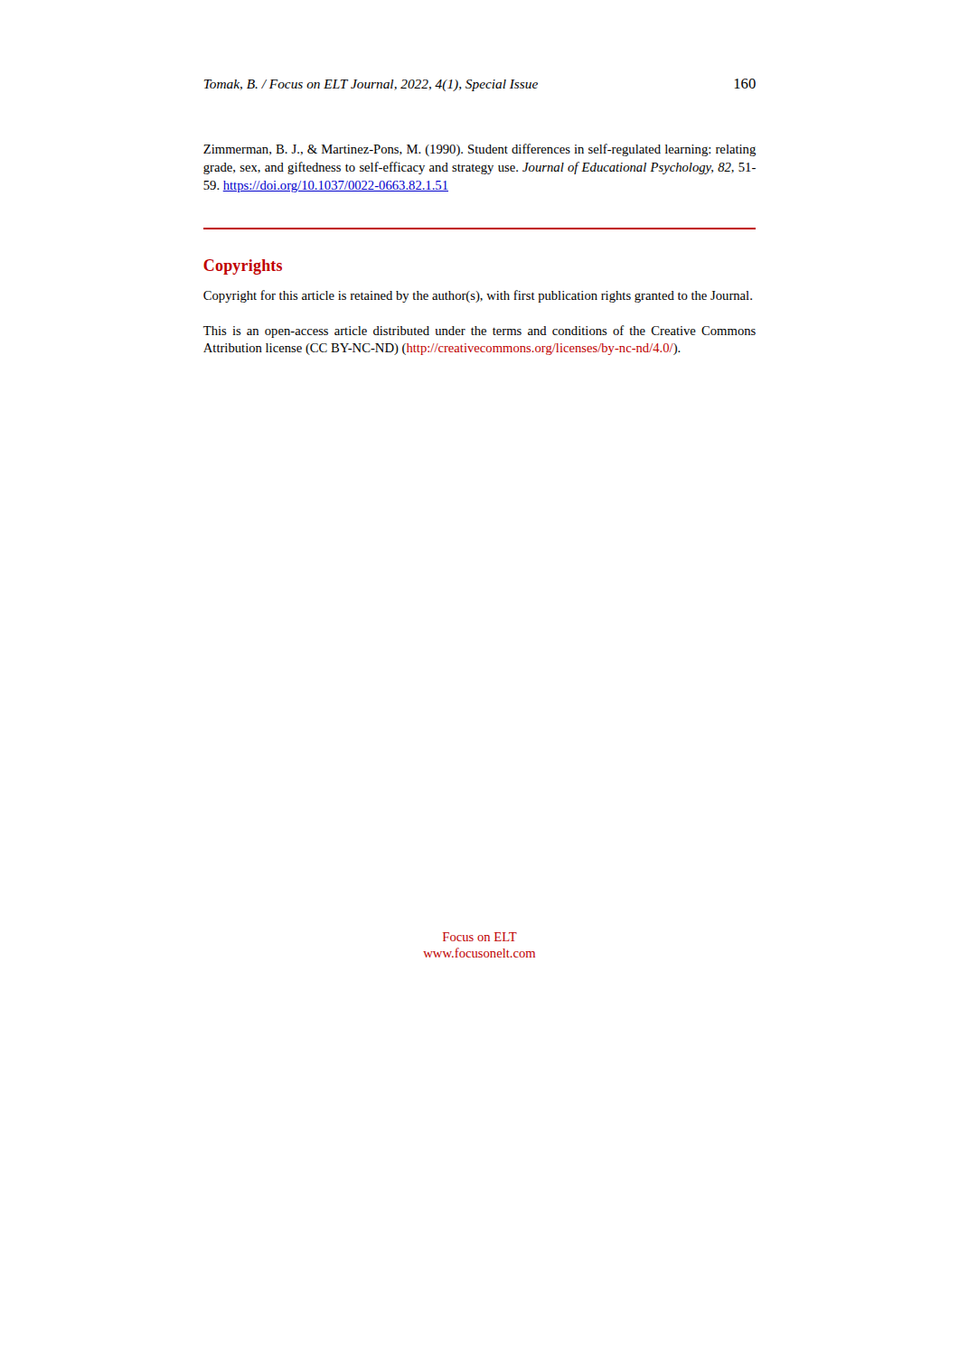Tomak, B. / Focus on ELT Journal, 2022, 4(1), Special Issue 160
Zimmerman, B. J., & Martinez-Pons, M. (1990). Student differences in self-regulated learning: relating grade, sex, and giftedness to self-efficacy and strategy use. Journal of Educational Psychology, 82, 51-59. https://doi.org/10.1037/0022-0663.82.1.51
Copyrights
Copyright for this article is retained by the author(s), with first publication rights granted to the Journal.
This is an open-access article distributed under the terms and conditions of the Creative Commons Attribution license (CC BY-NC-ND) (http://creativecommons.org/licenses/by-nc-nd/4.0/).
Focus on ELT www.focusonelt.com